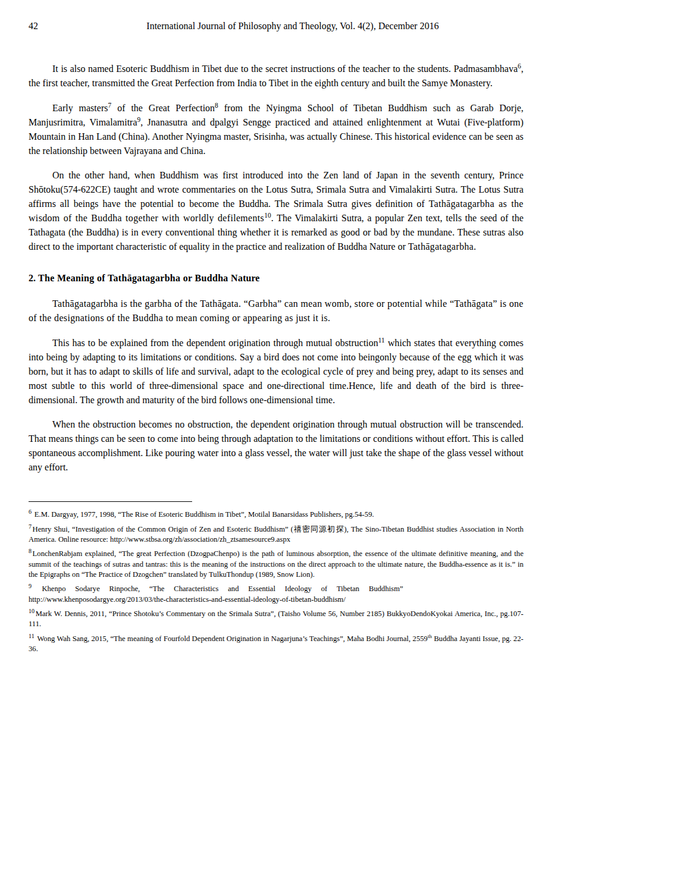42
International Journal of Philosophy and Theology, Vol. 4(2), December 2016
It is also named Esoteric Buddhism in Tibet due to the secret instructions of the teacher to the students. Padmasambhava6, the first teacher, transmitted the Great Perfection from India to Tibet in the eighth century and built the Samye Monastery.
Early masters7 of the Great Perfection8 from the Nyingma School of Tibetan Buddhism such as Garab Dorje, Manjusrimitra, Vimalamitra9, Jnanasutra and dpalgyi Sengge practiced and attained enlightenment at Wutai (Five-platform) Mountain in Han Land (China). Another Nyingma master, Srisinha, was actually Chinese. This historical evidence can be seen as the relationship between Vajrayana and China.
On the other hand, when Buddhism was first introduced into the Zen land of Japan in the seventh century, Prince Shōtoku(574-622CE) taught and wrote commentaries on the Lotus Sutra, Srimala Sutra and Vimalakirti Sutra. The Lotus Sutra affirms all beings have the potential to become the Buddha. The Srimala Sutra gives definition of Tathāgatagarbha as the wisdom of the Buddha together with worldly defilements10. The Vimalakirti Sutra, a popular Zen text, tells the seed of the Tathagata (the Buddha) is in every conventional thing whether it is remarked as good or bad by the mundane. These sutras also direct to the important characteristic of equality in the practice and realization of Buddha Nature or Tathāgatagarbha.
2. The Meaning of Tathāgatagarbha or Buddha Nature
Tathāgatagarbha is the garbha of the Tathāgata. “Garbha” can mean womb, store or potential while “Tathāgata” is one of the designations of the Buddha to mean coming or appearing as just it is.
This has to be explained from the dependent origination through mutual obstruction11 which states that everything comes into being by adapting to its limitations or conditions. Say a bird does not come into beingonly because of the egg which it was born, but it has to adapt to skills of life and survival, adapt to the ecological cycle of prey and being prey, adapt to its senses and most subtle to this world of three-dimensional space and one-directional time.Hence, life and death of the bird is three-dimensional. The growth and maturity of the bird follows one-dimensional time.
When the obstruction becomes no obstruction, the dependent origination through mutual obstruction will be transcended. That means things can be seen to come into being through adaptation to the limitations or conditions without effort. This is called spontaneous accomplishment. Like pouring water into a glass vessel, the water will just take the shape of the glass vessel without any effort.
6 E.M. Dargyay, 1977, 1998, “The Rise of Esoteric Buddhism in Tibet”, Motilal Banarsidass Publishers, pg.54-59.
7 Henry Shui, “Investigation of the Common Origin of Zen and Esoteric Buddhism” (禧密同源初探), The Sino-Tibetan Buddhist studies Association in North America. Online resource: http://www.stbsa.org/zh/association/zh_ztsamesource9.aspx
8 LonchenRabjam explained, “The great Perfection (DzogpaChenpo) is the path of luminous absorption, the essence of the ultimate definitive meaning, and the summit of the teachings of sutras and tantras: this is the meaning of the instructions on the direct approach to the ultimate nature, the Buddha-essence as it is.” in the Epigraphs on “The Practice of Dzogchen” translated by TulkuThondup (1989, Snow Lion).
9 Khenpo Sodarye Rinpoche, “The Characteristics and Essential Ideology of Tibetan Buddhism”
http://www.khenposodargye.org/2013/03/the-characteristics-and-essential-ideology-of-tibetan-buddhism/
10 Mark W. Dennis, 2011, “Prince Shotoku’s Commentary on the Srimala Sutra”, (Taisho Volume 56, Number 2185) BukkyoDendoKyokai America, Inc., pg.107-111.
11 Wong Wah Sang, 2015, “The meaning of Fourfold Dependent Origination in Nagarjuna’s Teachings”, Maha Bodhi Journal, 2559th Buddha Jayanti Issue, pg. 22-36.